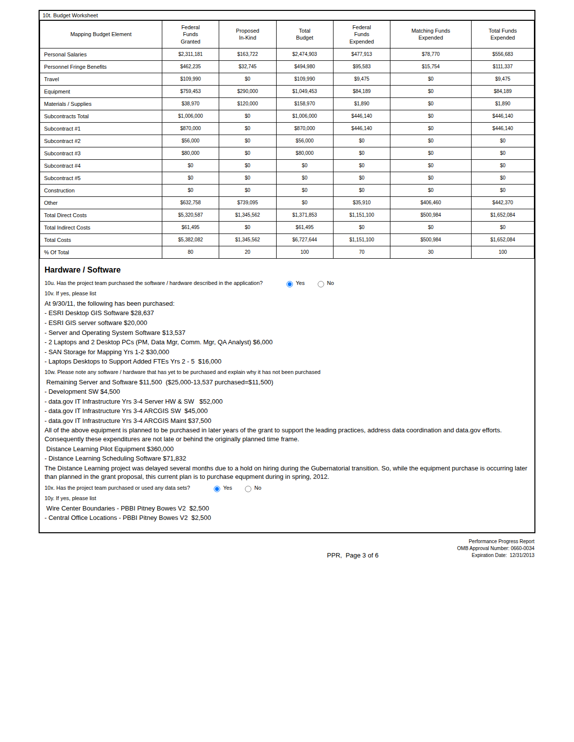10t. Budget Worksheet
| Mapping Budget Element | Federal Funds Granted | Proposed In-Kind | Total Budget | Federal Funds Expended | Matching Funds Expended | Total Funds Expended |
| --- | --- | --- | --- | --- | --- | --- |
| Personal Salaries | $2,311,181 | $163,722 | $2,474,903 | $477,913 | $78,770 | $556,683 |
| Personnel Fringe Benefits | $462,235 | $32,745 | $494,980 | $95,583 | $15,754 | $111,337 |
| Travel | $109,990 | $0 | $109,990 | $9,475 | $0 | $9,475 |
| Equipment | $759,453 | $290,000 | $1,049,453 | $84,189 | $0 | $84,189 |
| Materials / Supplies | $38,970 | $120,000 | $158,970 | $1,890 | $0 | $1,890 |
| Subcontracts Total | $1,006,000 | $0 | $1,006,000 | $446,140 | $0 | $446,140 |
| Subcontract #1 | $870,000 | $0 | $870,000 | $446,140 | $0 | $446,140 |
| Subcontract #2 | $56,000 | $0 | $56,000 | $0 | $0 | $0 |
| Subcontract #3 | $80,000 | $0 | $80,000 | $0 | $0 | $0 |
| Subcontract #4 | $0 | $0 | $0 | $0 | $0 | $0 |
| Subcontract #5 | $0 | $0 | $0 | $0 | $0 | $0 |
| Construction | $0 | $0 | $0 | $0 | $0 | $0 |
| Other | $632,758 | $739,095 | $0 | $35,910 | $406,460 | $442,370 |
| Total Direct Costs | $5,320,587 | $1,345,562 | $1,371,853 | $1,151,100 | $500,984 | $1,652,084 |
| Total Indirect Costs | $61,495 | $0 | $61,495 | $0 | $0 | $0 |
| Total Costs | $5,382,082 | $1,345,562 | $6,727,644 | $1,151,100 | $500,984 | $1,652,084 |
| % Of Total | 80 | 20 | 100 | 70 | 30 | 100 |
Hardware / Software
10u. Has the project team purchased the software / hardware described in the application? Yes No
10v. If yes, please list
At 9/30/11, the following has been purchased:
- ESRI Desktop GIS Software $28,637
- ESRI GIS server software $20,000
- Server and Operating System Software $13,537
- 2 Laptops and 2 Desktop PCs (PM, Data Mgr, Comm. Mgr, QA Analyst) $6,000
- SAN Storage for Mapping Yrs 1-2 $30,000
- Laptops Desktops to Support Added FTEs Yrs 2 - 5 $16,000
10w. Please note any software / hardware that has yet to be purchased and explain why it has not been purchased
Remaining Server and Software $11,500 ($25,000-13,537 purchased=$11,500)
- Development SW $4,500
- data.gov IT Infrastructure Yrs 3-4 Server HW & SW $52,000
- data.gov IT Infrastructure Yrs 3-4 ARCGIS SW $45,000
- data.gov IT Infrastructure Yrs 3-4 ARCGIS Maint $37,500
All of the above equipment is planned to be purchased in later years of the grant to support the leading practices, address data coordination and data.gov efforts. Consequently these expenditures are not late or behind the originally planned time frame.
Distance Learning Pilot Equipment $360,000
- Distance Learning Scheduling Software $71,832
The Distance Learning project was delayed several months due to a hold on hiring during the Gubernatorial transition. So, while the equipment purchase is occurring later than planned in the grant proposal, this current plan is to purchase equpment during in spring, 2012.
10x. Has the project team purchased or used any data sets? Yes No
10y. If yes, please list
Wire Center Boundaries - PBBI Pitney Bowes V2 $2,500
- Central Office Locations - PBBI Pitney Bowes V2 $2,500
PPR, Page 3 of 6
Performance Progress Report
OMB Approval Number: 0660-0034
Expiration Date: 12/31/2013